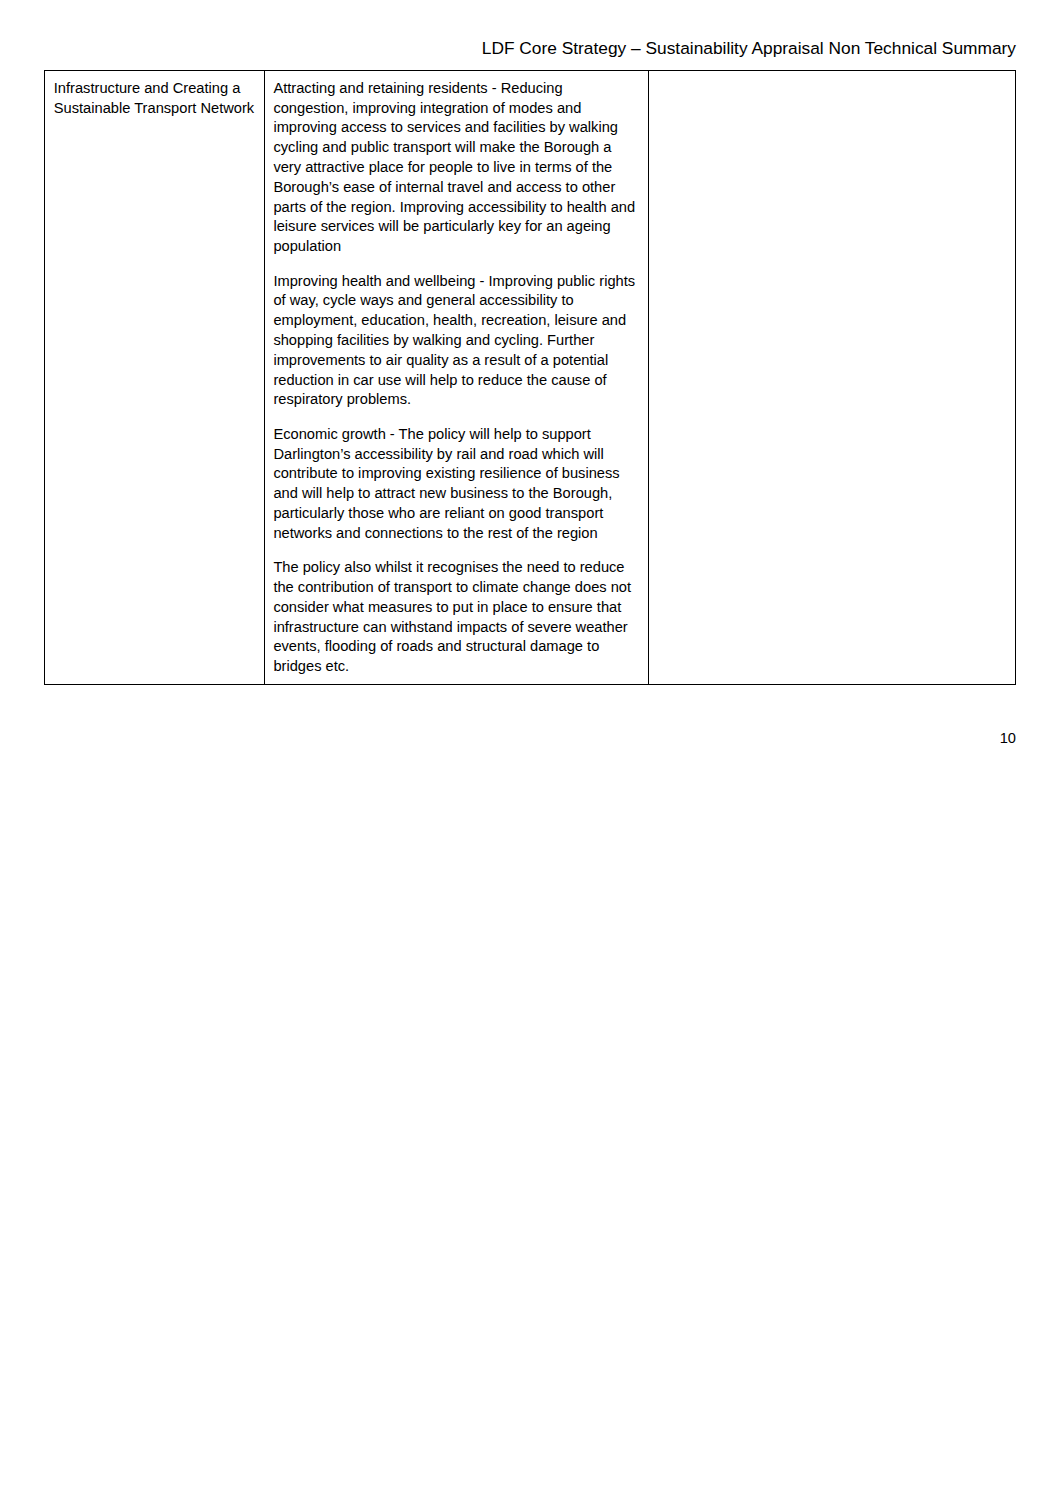LDF Core Strategy – Sustainability Appraisal Non Technical Summary
| Infrastructure and Creating a Sustainable Transport Network | Attracting and retaining residents - Reducing congestion, improving integration of modes and improving access to services and facilities by walking cycling and public transport will make the Borough a very attractive place for people to live in terms of the Borough’s ease of internal travel and access to other parts of the region. Improving accessibility to health and leisure services will be particularly key for an ageing population Improving health and wellbeing - Improving public rights of way, cycle ways and general accessibility to employment, education, health, recreation, leisure and shopping facilities by walking and cycling. Further improvements to air quality as a result of a potential reduction in car use will help to reduce the cause of respiratory problems. Economic growth - The policy will help to support Darlington’s accessibility by rail and road which will contribute to improving existing resilience of business and will help to attract new business to the Borough, particularly those who are reliant on good transport networks and connections to the rest of the region The policy also whilst it recognises the need to reduce the contribution of transport to climate change does not consider what measures to put in place to ensure that infrastructure can withstand impacts of severe weather events, flooding of roads and structural damage to bridges etc. | |
10